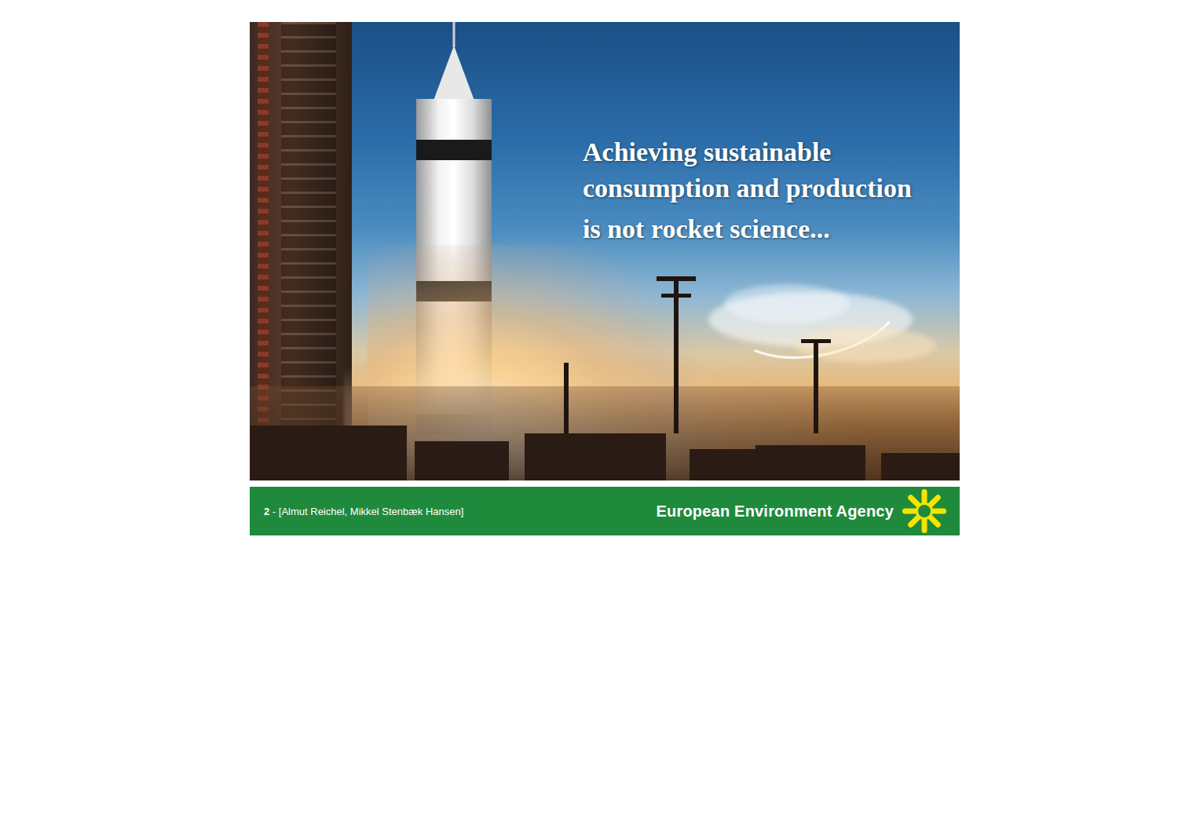U
S
A
Achieving sustainable consumption and production is not rocket science...
2 - [Almut Reichel, Mikkel Stenbæk Hansen]
European Environment Agency